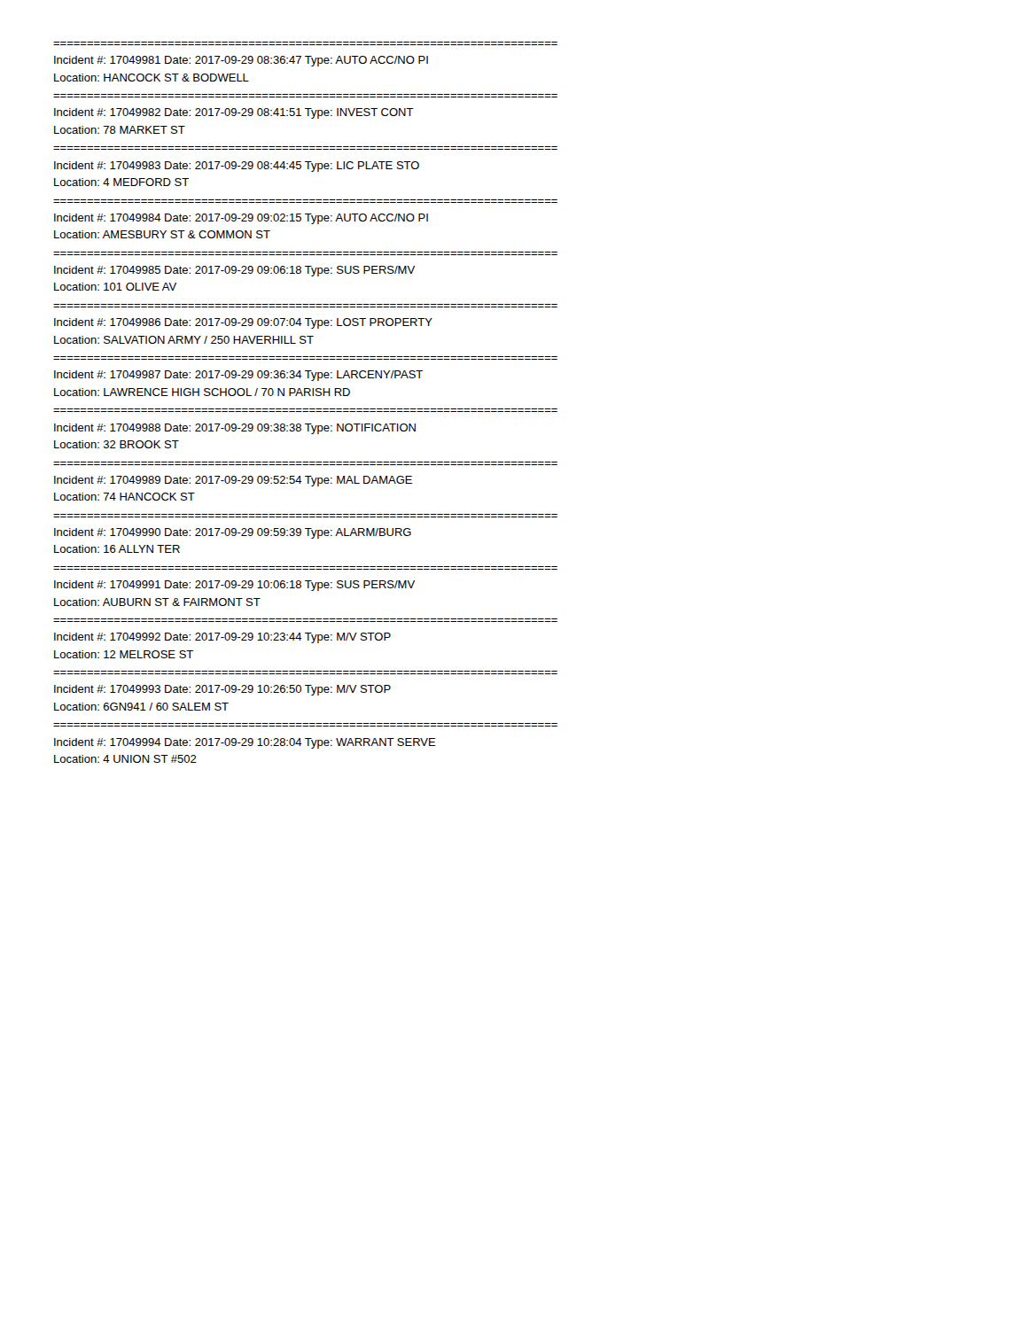===========================================================================
Incident #: 17049981 Date: 2017-09-29 08:36:47 Type: AUTO ACC/NO PI
Location: HANCOCK ST & BODWELL
===========================================================================
Incident #: 17049982 Date: 2017-09-29 08:41:51 Type: INVEST CONT
Location: 78 MARKET ST
===========================================================================
Incident #: 17049983 Date: 2017-09-29 08:44:45 Type: LIC PLATE STO
Location: 4 MEDFORD ST
===========================================================================
Incident #: 17049984 Date: 2017-09-29 09:02:15 Type: AUTO ACC/NO PI
Location: AMESBURY ST & COMMON ST
===========================================================================
Incident #: 17049985 Date: 2017-09-29 09:06:18 Type: SUS PERS/MV
Location: 101 OLIVE AV
===========================================================================
Incident #: 17049986 Date: 2017-09-29 09:07:04 Type: LOST PROPERTY
Location: SALVATION ARMY / 250 HAVERHILL ST
===========================================================================
Incident #: 17049987 Date: 2017-09-29 09:36:34 Type: LARCENY/PAST
Location: LAWRENCE HIGH SCHOOL / 70 N PARISH RD
===========================================================================
Incident #: 17049988 Date: 2017-09-29 09:38:38 Type: NOTIFICATION
Location: 32 BROOK ST
===========================================================================
Incident #: 17049989 Date: 2017-09-29 09:52:54 Type: MAL DAMAGE
Location: 74 HANCOCK ST
===========================================================================
Incident #: 17049990 Date: 2017-09-29 09:59:39 Type: ALARM/BURG
Location: 16 ALLYN TER
===========================================================================
Incident #: 17049991 Date: 2017-09-29 10:06:18 Type: SUS PERS/MV
Location: AUBURN ST & FAIRMONT ST
===========================================================================
Incident #: 17049992 Date: 2017-09-29 10:23:44 Type: M/V STOP
Location: 12 MELROSE ST
===========================================================================
Incident #: 17049993 Date: 2017-09-29 10:26:50 Type: M/V STOP
Location: 6GN941 / 60 SALEM ST
===========================================================================
Incident #: 17049994 Date: 2017-09-29 10:28:04 Type: WARRANT SERVE
Location: 4 UNION ST #502